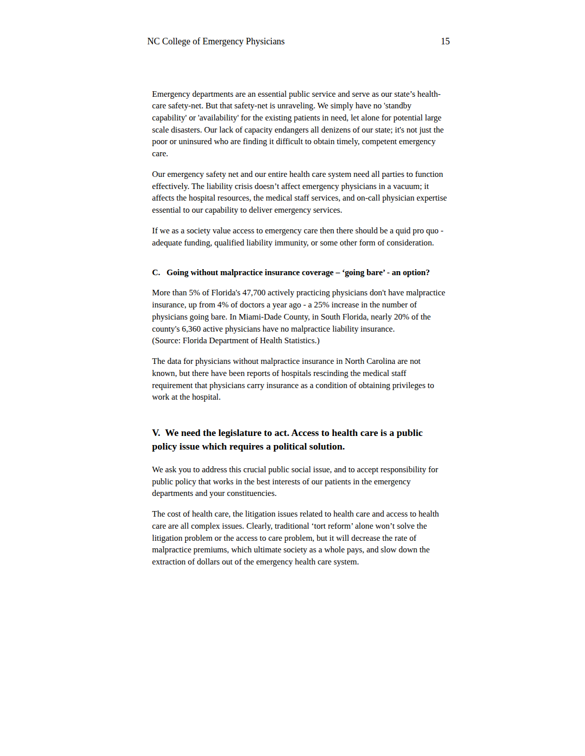NC College of Emergency Physicians 15
Emergency departments are an essential public service and serve as our state’s health-care safety-net. But that safety-net is unraveling. We simply have no 'standby capability' or 'availability' for the existing patients in need, let alone for potential large scale disasters. Our lack of capacity endangers all denizens of our state; it's not just the poor or uninsured who are finding it difficult to obtain timely, competent emergency care.
Our emergency safety net and our entire health care system need all parties to function effectively. The liability crisis doesn’t affect emergency physicians in a vacuum; it affects the hospital resources, the medical staff services, and on-call physician expertise essential to our capability to deliver emergency services.
If we as a society value access to emergency care then there should be a quid pro quo - adequate funding, qualified liability immunity, or some other form of consideration.
C. Going without malpractice insurance coverage – ‘going bare’ - an option?
More than 5% of Florida's 47,700 actively practicing physicians don't have malpractice insurance, up from 4% of doctors a year ago - a 25% increase in the number of physicians going bare. In Miami-Dade County, in South Florida, nearly 20% of the county's 6,360 active physicians have no malpractice liability insurance.
(Source: Florida Department of Health Statistics.)
The data for physicians without malpractice insurance in North Carolina are not known, but there have been reports of hospitals rescinding the medical staff requirement that physicians carry insurance as a condition of obtaining privileges to work at the hospital.
V. We need the legislature to act. Access to health care is a public policy issue which requires a political solution.
We ask you to address this crucial public social issue, and to accept responsibility for public policy that works in the best interests of our patients in the emergency departments and your constituencies.
The cost of health care, the litigation issues related to health care and access to health care are all complex issues. Clearly, traditional ‘tort reform’ alone won’t solve the litigation problem or the access to care problem, but it will decrease the rate of malpractice premiums, which ultimate society as a whole pays, and slow down the extraction of dollars out of the emergency health care system.